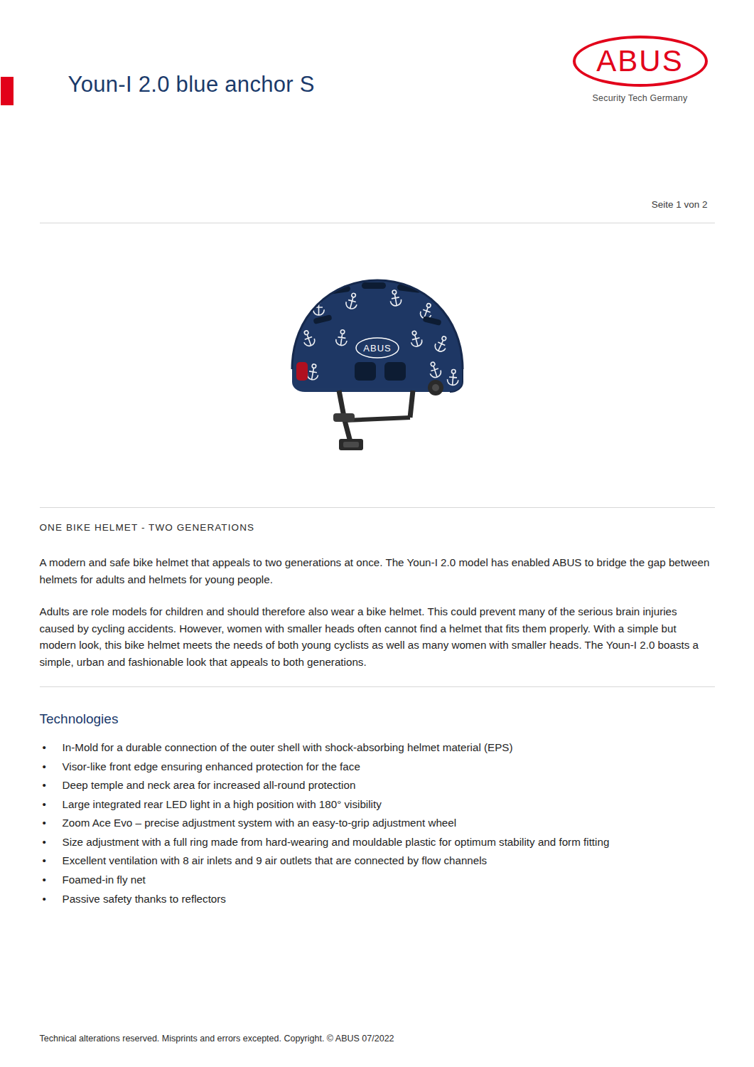Youn-I 2.0 blue anchor S
ABUS
Security Tech Germany
Seite 1 von 2
ABUS
ONE BIKE HELMET - TWO GENERATIONS
A modern and safe bike helmet that appeals to two generations at once. The Youn-I 2.0 model has enabled ABUS to bridge the gap between helmets for adults and helmets for young people.
Adults are role models for children and should therefore also wear a bike helmet. This could prevent many of the serious brain injuries caused by cycling accidents. However, women with smaller heads often cannot find a helmet that fits them properly. With a simple but modern look, this bike helmet meets the needs of both young cyclists as well as many women with smaller heads. The Youn-I 2.0 boasts a simple, urban and fashionable look that appeals to both generations.
Technologies
In-Mold for a durable connection of the outer shell with shock-absorbing helmet material (EPS)
Visor-like front edge ensuring enhanced protection for the face
Deep temple and neck area for increased all-round protection
Large integrated rear LED light in a high position with 180° visibility
Zoom Ace Evo – precise adjustment system with an easy-to-grip adjustment wheel
Size adjustment with a full ring made from hard-wearing and mouldable plastic for optimum stability and form fitting
Excellent ventilation with 8 air inlets and 9 air outlets that are connected by flow channels
Foamed-in fly net
Passive safety thanks to reflectors
Technical alterations reserved. Misprints and errors excepted. Copyright. © ABUS 07/2022